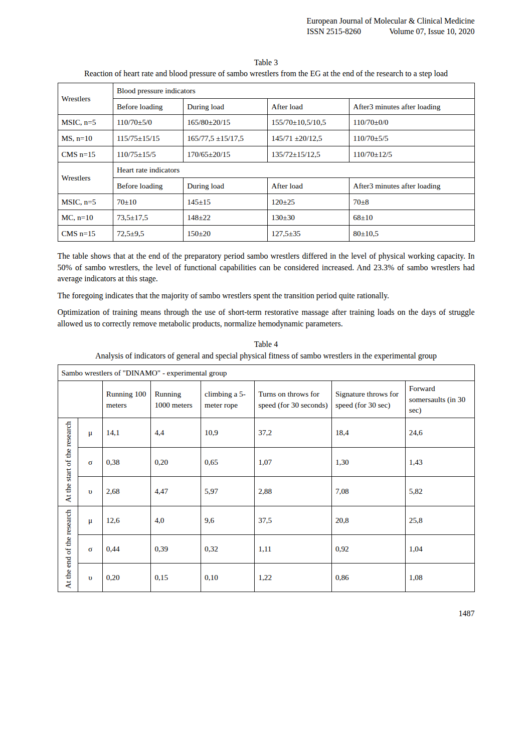European Journal of Molecular & Clinical Medicine ISSN 2515-8260 Volume 07, Issue 10, 2020
Table 3 Reaction of heart rate and blood pressure of sambo wrestlers from the EG at the end of the research to a step load
| Wrestlers | Blood pressure indicators |
| Before loading | During load | After load | After3 minutes after loading |
| MSIC, n=5 | 110/70±5/0 | 165/80±20/15 | 155/70±10,5/10,5 | 110/70±0/0 |
| MS, n=10 | 115/75±15/15 | 165/77,5 ±15/17,5 | 145/71 ±20/12,5 | 110/70±5/5 |
| CMS n=15 | 110/75±15/5 | 170/65±20/15 | 135/72±15/12,5 | 110/70±12/5 |
| Wrestlers | Heart rate indicators |
| Before loading | During load | After load | After3 minutes after loading |
| MSIC, n=5 | 70±10 | 145±15 | 120±25 | 70±8 |
| MC, n=10 | 73,5±17,5 | 148±22 | 130±30 | 68±10 |
| CMS n=15 | 72,5±9,5 | 150±20 | 127,5±35 | 80±10,5 |
The table shows that at the end of the preparatory period sambo wrestlers differed in the level of physical working capacity. In 50% of sambo wrestlers, the level of functional capabilities can be considered increased. And 23.3% of sambo wrestlers had average indicators at this stage.
The foregoing indicates that the majority of sambo wrestlers spent the transition period quite rationally.
Optimization of training means through the use of short-term restorative massage after training loads on the days of struggle allowed us to correctly remove metabolic products, normalize hemodynamic parameters.
Table 4 Analysis of indicators of general and special physical fitness of sambo wrestlers in the experimental group
| Sambo wrestlers of "DINAMO" - experimental group |
| | Running 100 meters | Running 1000 meters | climbing a 5-meter rope | Turns on throws for speed (for 30 seconds) | Signature throws for speed (for 30 sec) | Forward somersaults (in 30 sec) |
| At the start of the research | μ | 14,1 | 4,4 | 10,9 | 37,2 | 18,4 | 24,6 |
| σ | 0,38 | 0,20 | 0,65 | 1,07 | 1,30 | 1,43 |
| υ | 2,68 | 4,47 | 5,97 | 2,88 | 7,08 | 5,82 |
| At the end of the research | μ | 12,6 | 4,0 | 9,6 | 37,5 | 20,8 | 25,8 |
| σ | 0,44 | 0,39 | 0,32 | 1,11 | 0,92 | 1,04 |
| υ | 0,20 | 0,15 | 0,10 | 1,22 | 0,86 | 1,08 |
1487